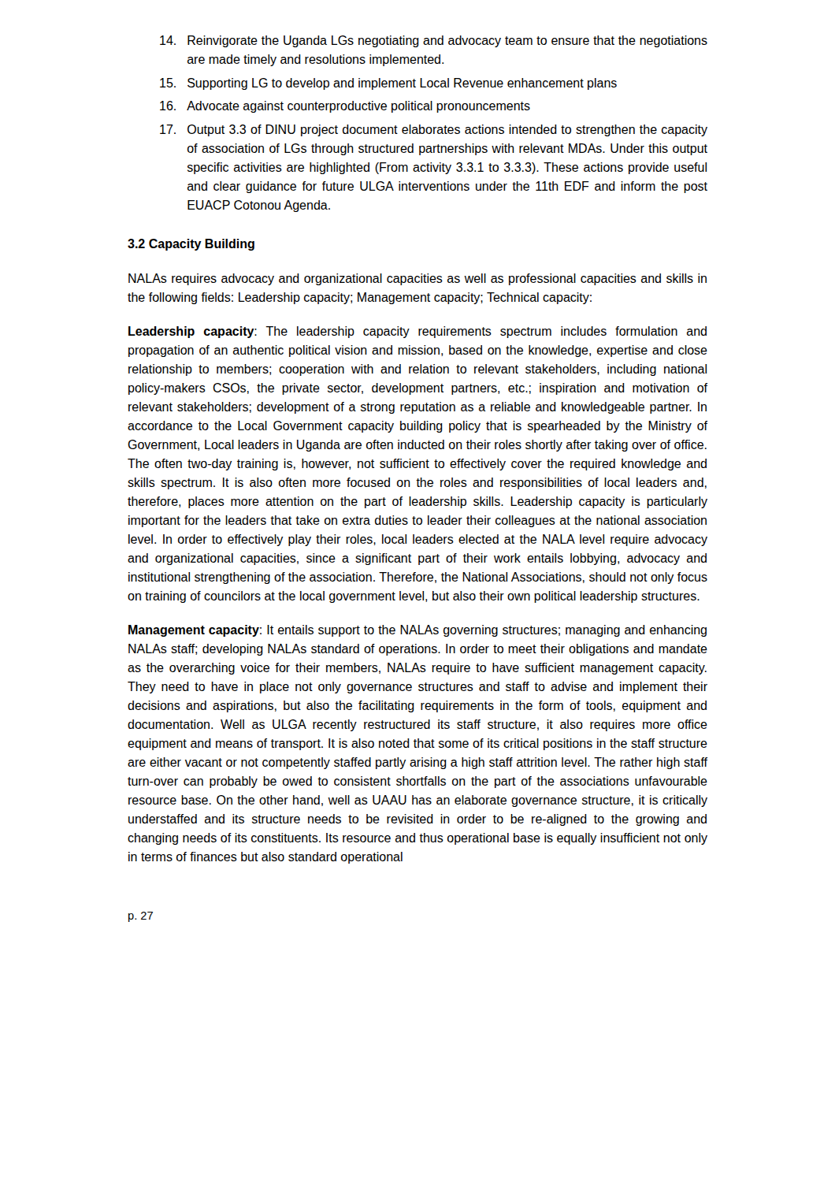14. Reinvigorate the Uganda LGs negotiating and advocacy team to ensure that the negotiations are made timely and resolutions implemented.
15. Supporting LG to develop and implement Local Revenue enhancement plans
16. Advocate against counterproductive political pronouncements
17. Output 3.3 of DINU project document elaborates actions intended to strengthen the capacity of association of LGs through structured partnerships with relevant MDAs. Under this output specific activities are highlighted (From activity 3.3.1 to 3.3.3). These actions provide useful and clear guidance for future ULGA interventions under the 11th EDF and inform the post EUACP Cotonou Agenda.
3.2 Capacity Building
NALAs requires advocacy and organizational capacities as well as professional capacities and skills in the following fields: Leadership capacity; Management capacity; Technical capacity:
Leadership capacity: The leadership capacity requirements spectrum includes formulation and propagation of an authentic political vision and mission, based on the knowledge, expertise and close relationship to members; cooperation with and relation to relevant stakeholders, including national policy-makers CSOs, the private sector, development partners, etc.; inspiration and motivation of relevant stakeholders; development of a strong reputation as a reliable and knowledgeable partner. In accordance to the Local Government capacity building policy that is spearheaded by the Ministry of Government, Local leaders in Uganda are often inducted on their roles shortly after taking over of office. The often two-day training is, however, not sufficient to effectively cover the required knowledge and skills spectrum. It is also often more focused on the roles and responsibilities of local leaders and, therefore, places more attention on the part of leadership skills. Leadership capacity is particularly important for the leaders that take on extra duties to leader their colleagues at the national association level. In order to effectively play their roles, local leaders elected at the NALA level require advocacy and organizational capacities, since a significant part of their work entails lobbying, advocacy and institutional strengthening of the association. Therefore, the National Associations, should not only focus on training of councilors at the local government level, but also their own political leadership structures.
Management capacity: It entails support to the NALAs governing structures; managing and enhancing NALAs staff; developing NALAs standard of operations. In order to meet their obligations and mandate as the overarching voice for their members, NALAs require to have sufficient management capacity. They need to have in place not only governance structures and staff to advise and implement their decisions and aspirations, but also the facilitating requirements in the form of tools, equipment and documentation. Well as ULGA recently restructured its staff structure, it also requires more office equipment and means of transport. It is also noted that some of its critical positions in the staff structure are either vacant or not competently staffed partly arising a high staff attrition level. The rather high staff turn-over can probably be owed to consistent shortfalls on the part of the associations unfavourable resource base. On the other hand, well as UAAU has an elaborate governance structure, it is critically understaffed and its structure needs to be revisited in order to be re-aligned to the growing and changing needs of its constituents. Its resource and thus operational base is equally insufficient not only in terms of finances but also standard operational
p. 27